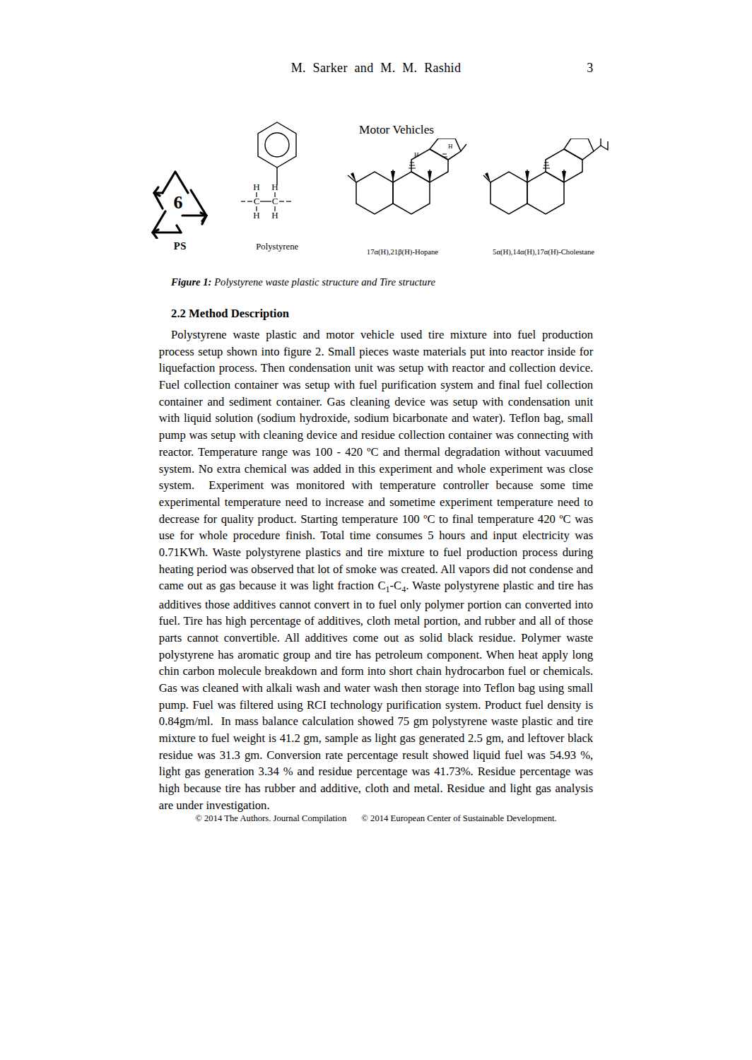M. Sarker and M. M. Rashid 3
6
PS
H H C C H H
Polystyrene
Motor Vehicles
H H
17α(H),21β(H)-Hopane
5α(H),14α(H),17α(H)-Cholestane
Figure 1: Polystyrene waste plastic structure and Tire structure
2.2 Method Description
Polystyrene waste plastic and motor vehicle used tire mixture into fuel production process setup shown into figure 2. Small pieces waste materials put into reactor inside for liquefaction process. Then condensation unit was setup with reactor and collection device. Fuel collection container was setup with fuel purification system and final fuel collection container and sediment container. Gas cleaning device was setup with condensation unit with liquid solution (sodium hydroxide, sodium bicarbonate and water). Teflon bag, small pump was setup with cleaning device and residue collection container was connecting with reactor. Temperature range was 100 - 420 ºC and thermal degradation without vacuumed system. No extra chemical was added in this experiment and whole experiment was close system. Experiment was monitored with temperature controller because some time experimental temperature need to increase and sometime experiment temperature need to decrease for quality product. Starting temperature 100 ºC to final temperature 420 ºC was use for whole procedure finish. Total time consumes 5 hours and input electricity was 0.71KWh. Waste polystyrene plastics and tire mixture to fuel production process during heating period was observed that lot of smoke was created. All vapors did not condense and came out as gas because it was light fraction C1-C4. Waste polystyrene plastic and tire has additives those additives cannot convert in to fuel only polymer portion can converted into fuel. Tire has high percentage of additives, cloth metal portion, and rubber and all of those parts cannot convertible. All additives come out as solid black residue. Polymer waste polystyrene has aromatic group and tire has petroleum component. When heat apply long chin carbon molecule breakdown and form into short chain hydrocarbon fuel or chemicals. Gas was cleaned with alkali wash and water wash then storage into Teflon bag using small pump. Fuel was filtered using RCI technology purification system. Product fuel density is 0.84gm/ml. In mass balance calculation showed 75 gm polystyrene waste plastic and tire mixture to fuel weight is 41.2 gm, sample as light gas generated 2.5 gm, and leftover black residue was 31.3 gm. Conversion rate percentage result showed liquid fuel was 54.93 %, light gas generation 3.34 % and residue percentage was 41.73%. Residue percentage was high because tire has rubber and additive, cloth and metal. Residue and light gas analysis are under investigation.
© 2014 The Authors. Journal Compilation © 2014 European Center of Sustainable Development.